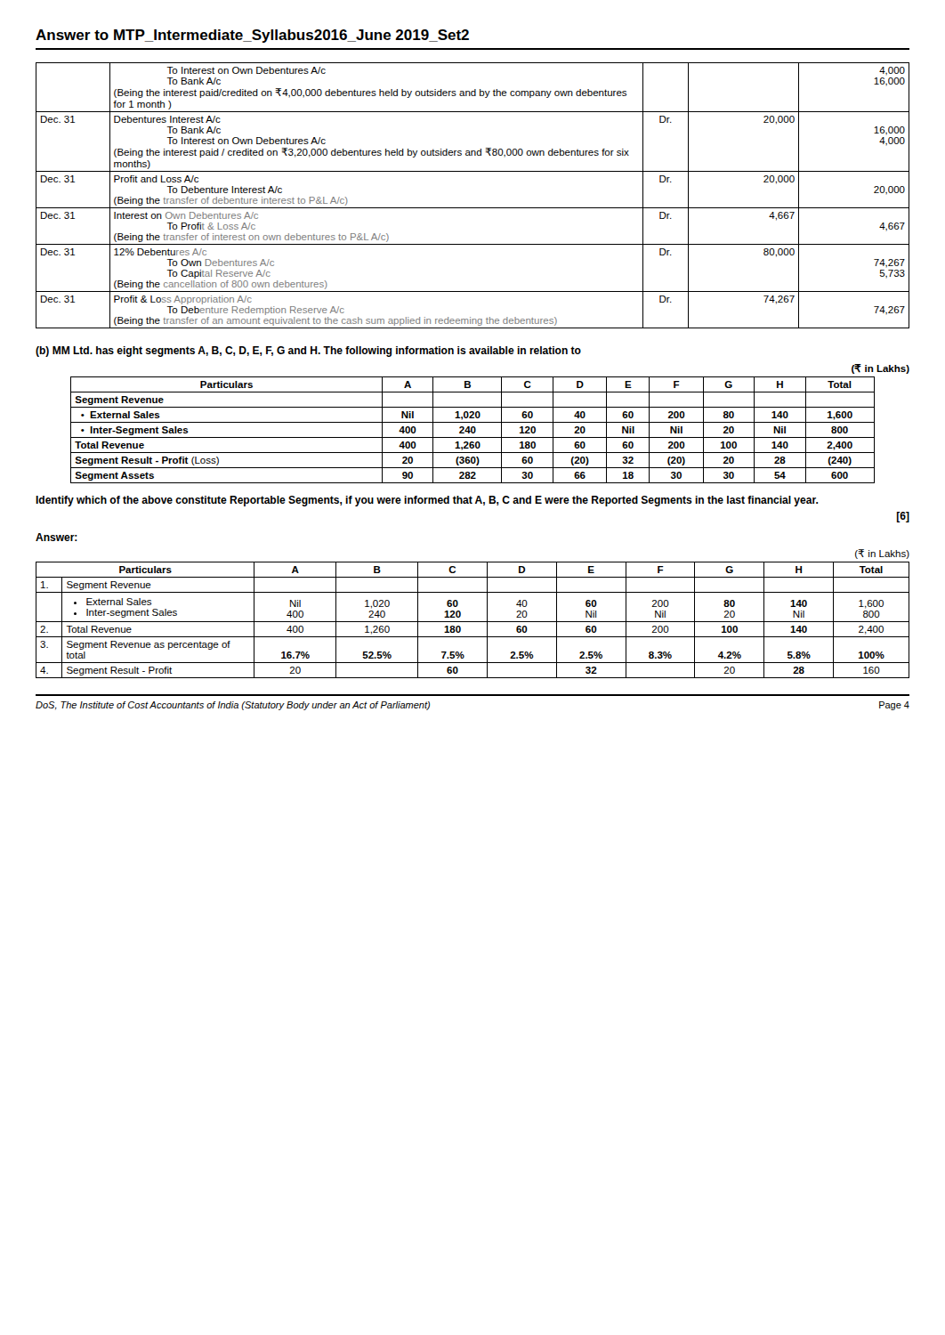Answer to MTP_Intermediate_Syllabus2016_June 2019_Set2
| | To Interest on Own Debentures A/c To Bank A/c (Being the interest paid/credited on ₹4,00,000 debentures held by outsiders and by the company own debentures for 1 month ) | | | 4,000 16,000 |
| Dec. 31 | Debentures Interest A/c To Bank A/c To Interest on Own Debentures A/c (Being the interest paid / credited on ₹3,20,000 debentures held by outsiders and ₹80,000 own debentures for six months) | Dr. | 20,000 | 16,000 4,000 |
| Dec. 31 | Profit and Loss A/c To Debenture Interest A/c (Being the transfer of debenture interest to P&L A/c) | Dr. | 20,000 | 20,000 |
| Dec. 31 | Interest on Own Debentures A/c To Profi t & Loss A/c (Being the transfer of interest on own debentures to P&L A/c) | Dr. | 4,667 | 4,667 |
| Dec. 31 | 12% Debentu res A/c To Own Debentures A/c To Capi tal Reserve A/c (Being the cancellation of 800 own debentures) | Dr. | 80,000 | 74,267 5,733 |
| Dec. 31 | Profit & Lo ss Appropriation A/c To Deb enture Redemption Reserve A/c (Being the transfer of an amount equivalent to the cash sum applied in redeeming the debentures) | Dr. | 74,267 | 74,267 |
(b) MM Ltd. has eight segments A, B, C, D, E, F, G and H. The following information is available in relation to
(₹ in Lakhs)
| Particulars | A | B | C | D | E | F | G | H | Total |
| --- | --- | --- | --- | --- | --- | --- | --- | --- | --- |
| Segment Revenue | | | | | | | | | |
| • External Sales | Nil | 1,020 | 60 | 40 | 60 | 200 | 80 | 140 | 1,600 |
| • Inter-Segment Sales | 400 | 240 | 120 | 20 | Nil | Nil | 20 | Nil | 800 |
| Total Revenue | 400 | 1,260 | 180 | 60 | 60 | 200 | 100 | 140 | 2,400 |
| Segment Result - Profit (Loss) | 20 | (360) | 60 | (20) | 32 | (20) | 20 | 28 | (240) |
| Segment Assets | 90 | 282 | 30 | 66 | 18 | 30 | 30 | 54 | 600 |
Identify which of the above constitute Reportable Segments, if you were informed that A, B, C and E were the Reported Segments in the last financial year.
[6]
Answer:
(₹ in Lakhs)
| Particulars | A | B | C | D | E | F | G | H | Total |
| --- | --- | --- | --- | --- | --- | --- | --- | --- | --- |
| 1. | Segment Revenue | | | | | | | | | |
| | External Sales Inter-segment Sales | Nil 400 | 1,020 240 | 60 120 | 40 20 | 60 Nil | 200 Nil | 80 20 | 140 Nil | 1,600 800 |
| 2. | Total Revenue | 400 | 1,260 | 180 | 60 | 60 | 200 | 100 | 140 | 2,400 |
| 3. | Segment Revenue as percentage of total | 16.7% | 52.5% | 7.5% | 2.5% | 2.5% | 8.3% | 4.2% | 5.8% | 100% |
| 4. | Segment Result - Profit | 20 | | 60 | | 32 | | 20 | 28 | 160 |
DoS, The Institute of Cost Accountants of India (Statutory Body under an Act of Parliament) Page 4